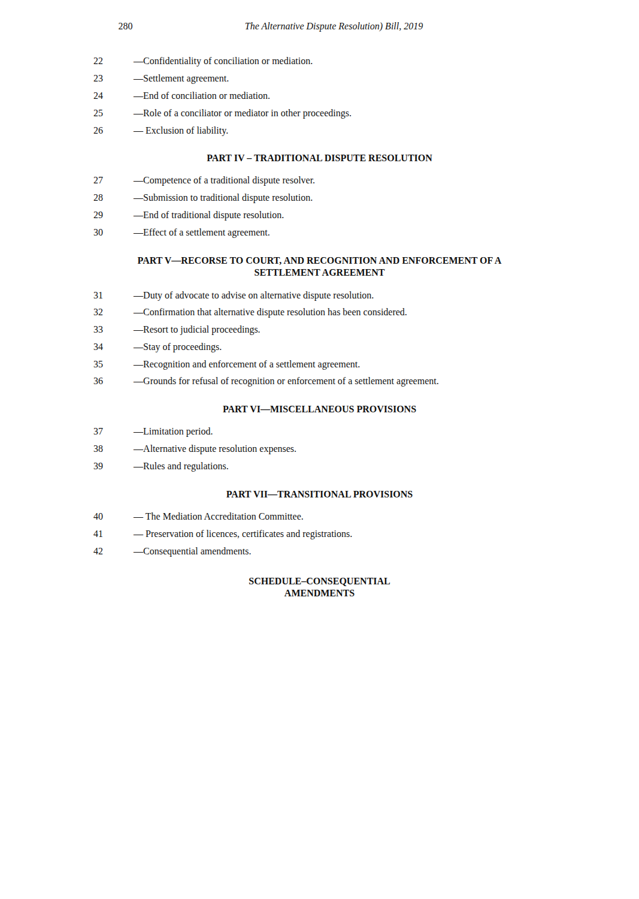280 The Alternative Dispute Resolution) Bill, 2019
22—Confidentiality of conciliation or mediation.
23—Settlement agreement.
24—End of conciliation or mediation.
25—Role of a conciliator or mediator in other proceedings.
26— Exclusion of liability.
Part IV – Traditional Dispute Resolution
27—Competence of a traditional dispute resolver.
28—Submission to traditional dispute resolution.
29—End of traditional dispute resolution.
30—Effect of a settlement agreement.
Part V—Recorse to Court, and Recognition and Enforcement of a Settlement Agreement
31—Duty of advocate to advise on alternative dispute resolution.
32—Confirmation that alternative dispute resolution has been considered.
33—Resort to judicial proceedings.
34—Stay of proceedings.
35—Recognition and enforcement of a settlement agreement.
36—Grounds for refusal of recognition or enforcement of a settlement agreement.
Part VI—Miscellaneous Provisions
37—Limitation period.
38—Alternative dispute resolution expenses.
39—Rules and regulations.
Part VII—Transitional Provisions
40— The Mediation Accreditation Committee.
41— Preservation of licences, certificates and registrations.
42—Consequential amendments.
Schedule–Consequential
Amendments